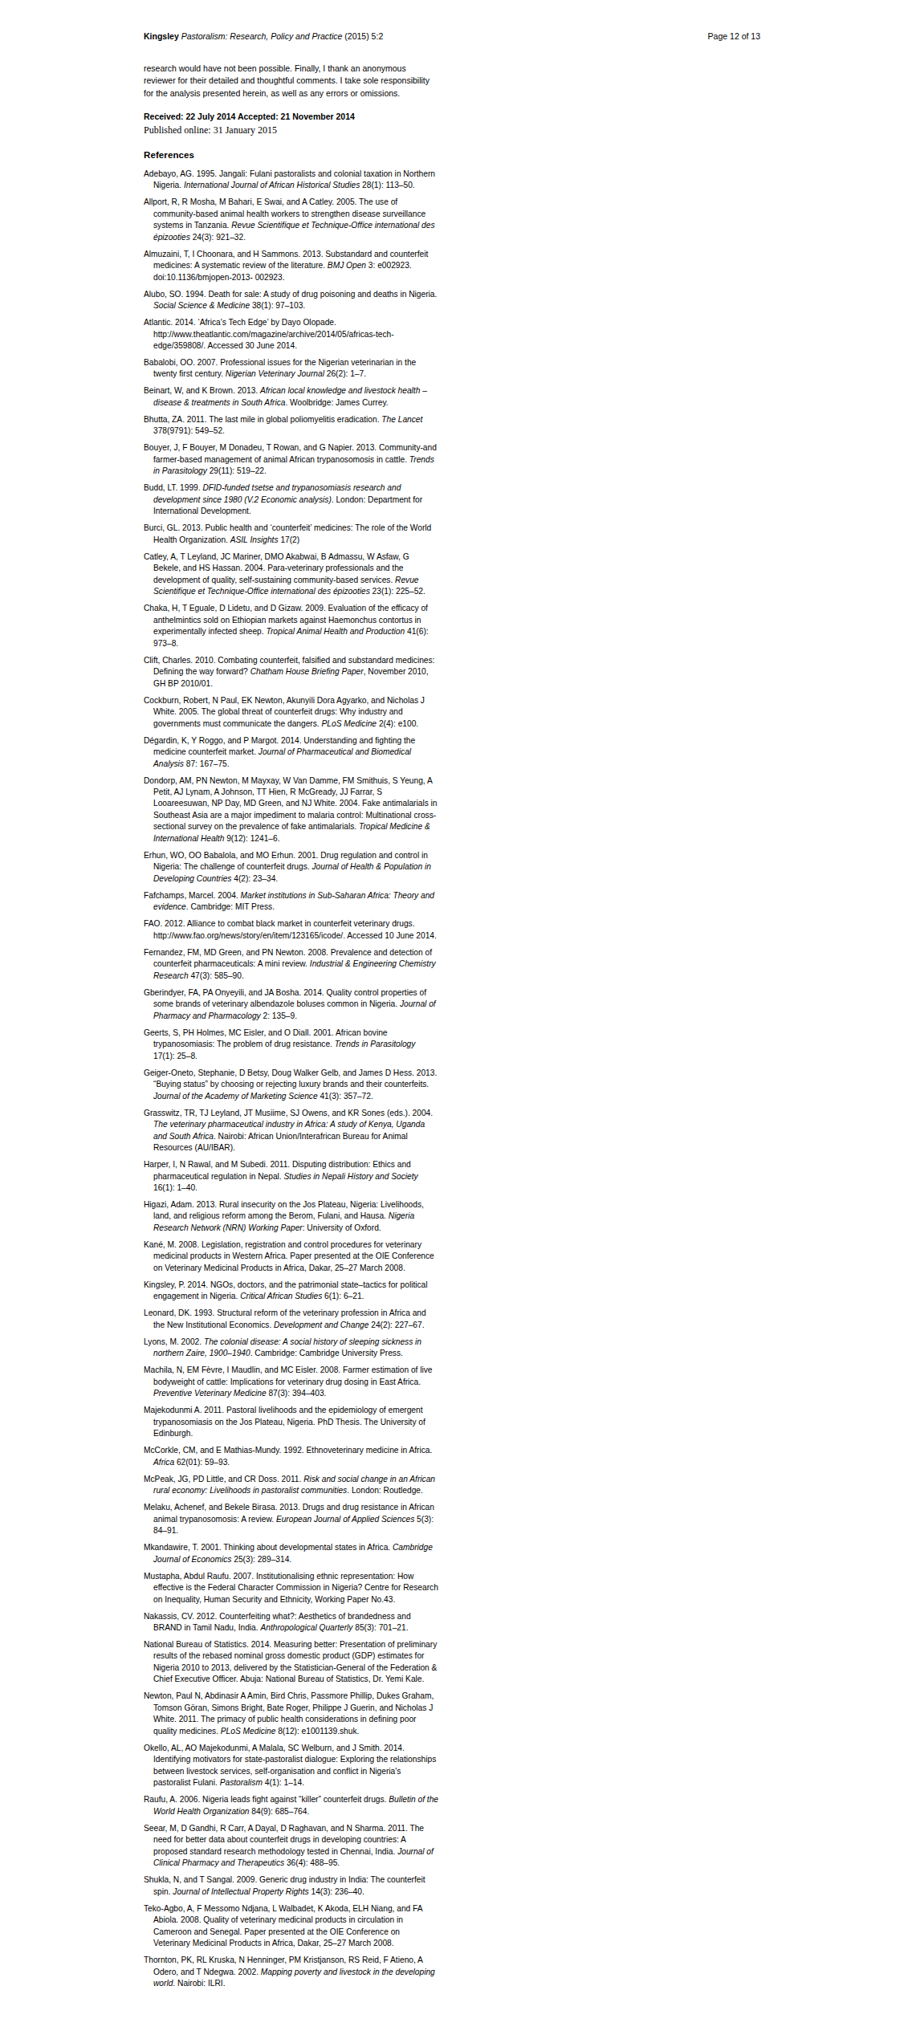Kingsley Pastoralism: Research, Policy and Practice (2015) 5:2
Page 12 of 13
research would have not been possible. Finally, I thank an anonymous reviewer for their detailed and thoughtful comments. I take sole responsibility for the analysis presented herein, as well as any errors or omissions.
Received: 22 July 2014 Accepted: 21 November 2014
Published online: 31 January 2015
References
Adebayo, AG. 1995. Jangali: Fulani pastoralists and colonial taxation in Northern Nigeria. International Journal of African Historical Studies 28(1): 113–50.
Allport, R, R Mosha, M Bahari, E Swai, and A Catley. 2005. The use of community-based animal health workers to strengthen disease surveillance systems in Tanzania. Revue Scientifique et Technique-Office international des épizooties 24(3): 921–32.
Almuzaini, T, I Choonara, and H Sammons. 2013. Substandard and counterfeit medicines: A systematic review of the literature. BMJ Open 3: e002923. doi:10.1136/bmjopen-2013- 002923.
Alubo, SO. 1994. Death for sale: A study of drug poisoning and deaths in Nigeria. Social Science & Medicine 38(1): 97–103.
Atlantic. 2014. ‘Africa's Tech Edge’ by Dayo Olopade. http://www.theatlantic.com/magazine/archive/2014/05/africas-tech-edge/359808/. Accessed 30 June 2014.
Babalobi, OO. 2007. Professional issues for the Nigerian veterinarian in the twenty first century. Nigerian Veterinary Journal 26(2): 1–7.
Beinart, W, and K Brown. 2013. African local knowledge and livestock health – disease & treatments in South Africa. Woolbridge: James Currey.
Bhutta, ZA. 2011. The last mile in global poliomyelitis eradication. The Lancet 378(9791): 549–52.
Bouyer, J, F Bouyer, M Donadeu, T Rowan, and G Napier. 2013. Community-and farmer-based management of animal African trypanosomosis in cattle. Trends in Parasitology 29(11): 519–22.
Budd, LT. 1999. DFID-funded tsetse and trypanosomiasis research and development since 1980 (V.2 Economic analysis). London: Department for International Development.
Burci, GL. 2013. Public health and ‘counterfeit’ medicines: The role of the World Health Organization. ASIL Insights 17(2)
Catley, A, T Leyland, JC Mariner, DMO Akabwai, B Admassu, W Asfaw, G Bekele, and HS Hassan. 2004. Para-veterinary professionals and the development of quality, self-sustaining community-based services. Revue Scientifique et Technique-Office international des épizooties 23(1): 225–52.
Chaka, H, T Eguale, D Lidetu, and D Gizaw. 2009. Evaluation of the efficacy of anthelmintics sold on Ethiopian markets against Haemonchus contortus in experimentally infected sheep. Tropical Animal Health and Production 41(6): 973–8.
Clift, Charles. 2010. Combating counterfeit, falsified and substandard medicines: Defining the way forward? Chatham House Briefing Paper, November 2010, GH BP 2010/01.
Cockburn, Robert, N Paul, EK Newton, Akunyili Dora Agyarko, and Nicholas J White. 2005. The global threat of counterfeit drugs: Why industry and governments must communicate the dangers. PLoS Medicine 2(4): e100.
Dégardin, K, Y Roggo, and P Margot. 2014. Understanding and fighting the medicine counterfeit market. Journal of Pharmaceutical and Biomedical Analysis 87: 167–75.
Dondorp, AM, PN Newton, M Mayxay, W Van Damme, FM Smithuis, S Yeung, A Petit, AJ Lynam, A Johnson, TT Hien, R McGready, JJ Farrar, S Looareesuwan, NP Day, MD Green, and NJ White. 2004. Fake antimalarials in Southeast Asia are a major impediment to malaria control: Multinational cross-sectional survey on the prevalence of fake antimalarials. Tropical Medicine & International Health 9(12): 1241–6.
Erhun, WO, OO Babalola, and MO Erhun. 2001. Drug regulation and control in Nigeria: The challenge of counterfeit drugs. Journal of Health & Population in Developing Countries 4(2): 23–34.
Fafchamps, Marcel. 2004. Market institutions in Sub-Saharan Africa: Theory and evidence. Cambridge: MIT Press.
FAO. 2012. Alliance to combat black market in counterfeit veterinary drugs. http://www.fao.org/news/story/en/item/123165/icode/. Accessed 10 June 2014.
Fernandez, FM, MD Green, and PN Newton. 2008. Prevalence and detection of counterfeit pharmaceuticals: A mini review. Industrial & Engineering Chemistry Research 47(3): 585–90.
Gberindyer, FA, PA Onyeyili, and JA Bosha. 2014. Quality control properties of some brands of veterinary albendazole boluses common in Nigeria. Journal of Pharmacy and Pharmacology 2: 135–9.
Geerts, S, PH Holmes, MC Eisler, and O Diall. 2001. African bovine trypanosomiasis: The problem of drug resistance. Trends in Parasitology 17(1): 25–8.
Geiger-Oneto, Stephanie, D Betsy, Doug Walker Gelb, and James D Hess. 2013. “Buying status” by choosing or rejecting luxury brands and their counterfeits. Journal of the Academy of Marketing Science 41(3): 357–72.
Grasswitz, TR, TJ Leyland, JT Musiime, SJ Owens, and KR Sones (eds.). 2004. The veterinary pharmaceutical industry in Africa: A study of Kenya, Uganda and South Africa. Nairobi: African Union/Interafrican Bureau for Animal Resources (AU/IBAR).
Harper, I, N Rawal, and M Subedi. 2011. Disputing distribution: Ethics and pharmaceutical regulation in Nepal. Studies in Nepali History and Society 16(1): 1–40.
Higazi, Adam. 2013. Rural insecurity on the Jos Plateau, Nigeria: Livelihoods, land, and religious reform among the Berom, Fulani, and Hausa. Nigeria Research Network (NRN) Working Paper: University of Oxford.
Kané, M. 2008. Legislation, registration and control procedures for veterinary medicinal products in Western Africa. Paper presented at the OIE Conference on Veterinary Medicinal Products in Africa, Dakar, 25–27 March 2008.
Kingsley, P. 2014. NGOs, doctors, and the patrimonial state–tactics for political engagement in Nigeria. Critical African Studies 6(1): 6–21.
Leonard, DK. 1993. Structural reform of the veterinary profession in Africa and the New Institutional Economics. Development and Change 24(2): 227–67.
Lyons, M. 2002. The colonial disease: A social history of sleeping sickness in northern Zaire, 1900–1940. Cambridge: Cambridge University Press.
Machila, N, EM Fèvre, I Maudlin, and MC Eisler. 2008. Farmer estimation of live bodyweight of cattle: Implications for veterinary drug dosing in East Africa. Preventive Veterinary Medicine 87(3): 394–403.
Majekodunmi A. 2011. Pastoral livelihoods and the epidemiology of emergent trypanosomiasis on the Jos Plateau, Nigeria. PhD Thesis. The University of Edinburgh.
McCorkle, CM, and E Mathias-Mundy. 1992. Ethnoveterinary medicine in Africa. Africa 62(01): 59–93.
McPeak, JG, PD Little, and CR Doss. 2011. Risk and social change in an African rural economy: Livelihoods in pastoralist communities. London: Routledge.
Melaku, Achenef, and Bekele Birasa. 2013. Drugs and drug resistance in African animal trypanosomosis: A review. European Journal of Applied Sciences 5(3): 84–91.
Mkandawire, T. 2001. Thinking about developmental states in Africa. Cambridge Journal of Economics 25(3): 289–314.
Mustapha, Abdul Raufu. 2007. Institutionalising ethnic representation: How effective is the Federal Character Commission in Nigeria? Centre for Research on Inequality, Human Security and Ethnicity, Working Paper No.43.
Nakassis, CV. 2012. Counterfeiting what?: Aesthetics of brandedness and BRAND in Tamil Nadu, India. Anthropological Quarterly 85(3): 701–21.
National Bureau of Statistics. 2014. Measuring better: Presentation of preliminary results of the rebased nominal gross domestic product (GDP) estimates for Nigeria 2010 to 2013, delivered by the Statistician-General of the Federation & Chief Executive Officer. Abuja: National Bureau of Statistics, Dr. Yemi Kale.
Newton, Paul N, Abdinasir A Amin, Bird Chris, Passmore Phillip, Dukes Graham, Tomson Göran, Simons Bright, Bate Roger, Philippe J Guerin, and Nicholas J White. 2011. The primacy of public health considerations in defining poor quality medicines. PLoS Medicine 8(12): e1001139.shuk.
Okello, AL, AO Majekodunmi, A Malala, SC Welburn, and J Smith. 2014. Identifying motivators for state-pastoralist dialogue: Exploring the relationships between livestock services, self-organisation and conflict in Nigeria's pastoralist Fulani. Pastoralism 4(1): 1–14.
Raufu, A. 2006. Nigeria leads fight against “killer” counterfeit drugs. Bulletin of the World Health Organization 84(9): 685–764.
Seear, M, D Gandhi, R Carr, A Dayal, D Raghavan, and N Sharma. 2011. The need for better data about counterfeit drugs in developing countries: A proposed standard research methodology tested in Chennai, India. Journal of Clinical Pharmacy and Therapeutics 36(4): 488–95.
Shukla, N, and T Sangal. 2009. Generic drug industry in India: The counterfeit spin. Journal of Intellectual Property Rights 14(3): 236–40.
Teko-Agbo, A, F Messomo Ndjana, L Walbadet, K Akoda, ELH Niang, and FA Abiola. 2008. Quality of veterinary medicinal products in circulation in Cameroon and Senegal. Paper presented at the OIE Conference on Veterinary Medicinal Products in Africa, Dakar, 25–27 March 2008.
Thornton, PK, RL Kruska, N Henninger, PM Kristjanson, RS Reid, F Atieno, A Odero, and T Ndegwa. 2002. Mapping poverty and livestock in the developing world. Nairobi: ILRI.